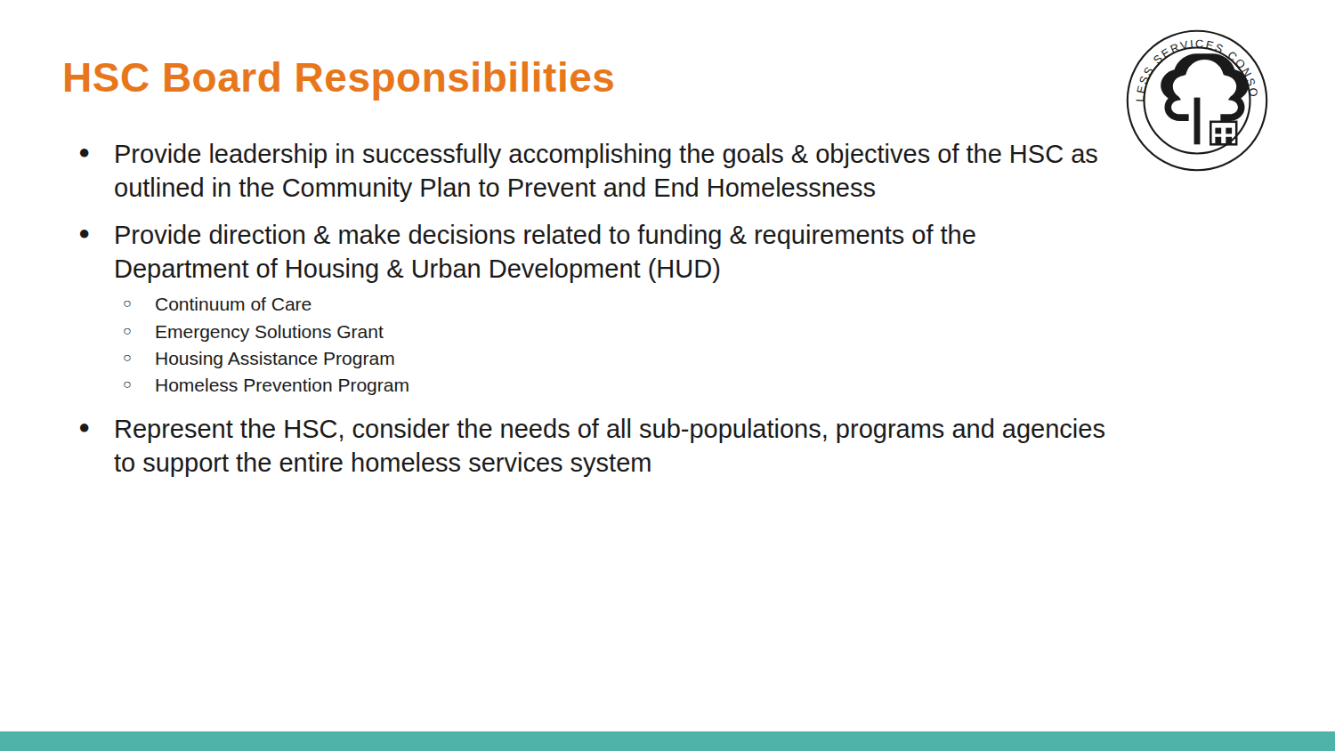HOMELESS SERVICES CONSORTIUM
HSC Board Responsibilities
Provide leadership in successfully accomplishing the goals & objectives of the HSC as outlined in the Community Plan to Prevent and End Homelessness
Provide direction & make decisions related to funding & requirements of the Department of Housing & Urban Development (HUD)
Continuum of Care
Emergency Solutions Grant
Housing Assistance Program
Homeless Prevention Program
Represent the HSC, consider the needs of all sub-populations, programs and agencies to support the entire homeless services system